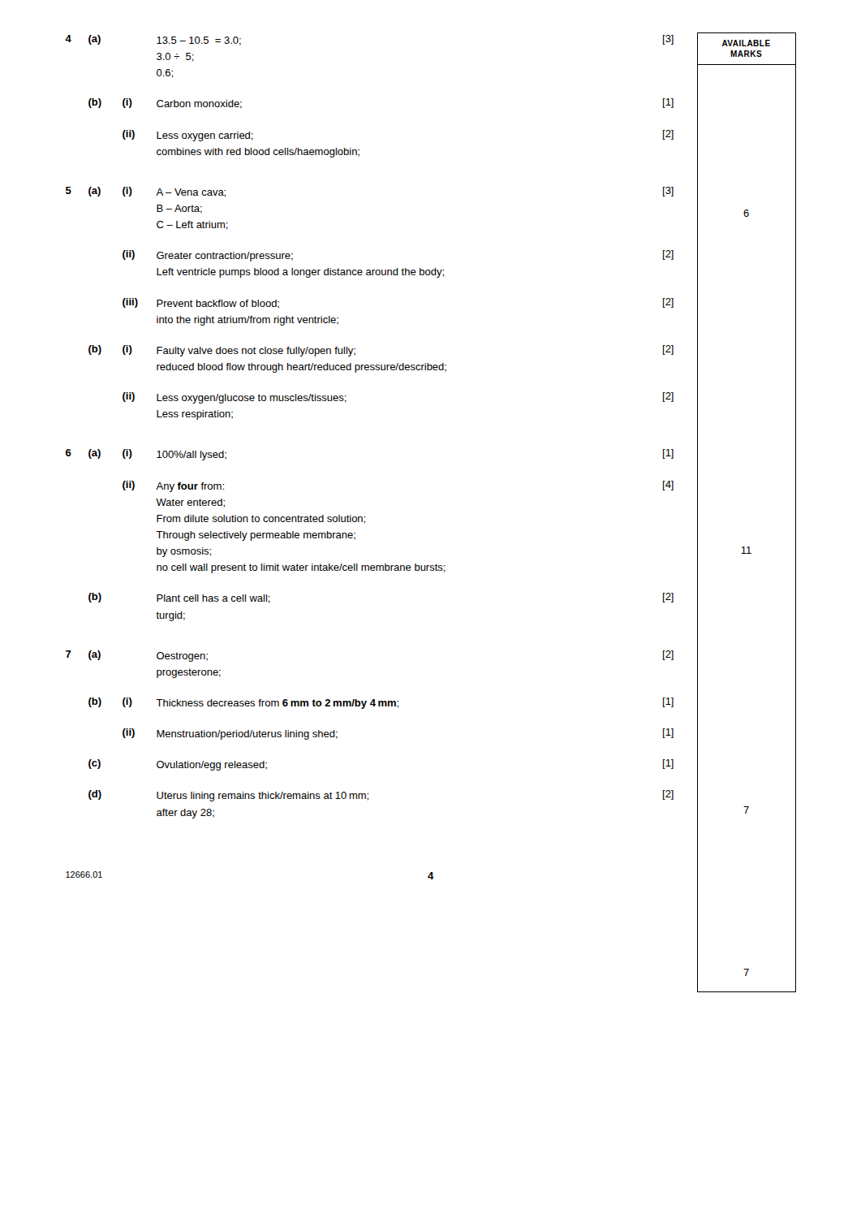AVAILABLE
MARKS
6 11 7 7
| 4 | (a) | | 13.5 – 10.5 = 3.0; 3.0 ÷ 5; 0.6; | [3] |
| | (b) | (i) | Carbon monoxide; | [1] |
| | | (ii) | Less oxygen carried; combines with red blood cells/haemoglobin; | [2] |
| 5 | (a) | (i) | A – Vena cava; B – Aorta; C – Left atrium; | [3] |
| | | (ii) | Greater contraction/pressure; Left ventricle pumps blood a longer distance around the body; | [2] |
| | | (iii) | Prevent backflow of blood; into the right atrium/from right ventricle; | [2] |
| | (b) | (i) | Faulty valve does not close fully/open fully; reduced blood flow through heart/reduced pressure/described; | [2] |
| | | (ii) | Less oxygen/glucose to muscles/tissues; Less respiration; | [2] |
| 6 | (a) | (i) | 100%/all lysed; | [1] |
| | | (ii) | Any four from: Water entered; From dilute solution to concentrated solution; Through selectively permeable membrane; by osmosis; no cell wall present to limit water intake/cell membrane bursts; | [4] |
| | (b) | | Plant cell has a cell wall; turgid; | [2] |
| 7 | (a) | | Oestrogen; progesterone; | [2] |
| | (b) | (i) | Thickness decreases from 6 mm to 2 mm/by 4 mm ; | [1] |
| | | (ii) | Menstruation/period/uterus lining shed; | [1] |
| | (c) | | Ovulation/egg released; | [1] |
| | (d) | | Uterus lining remains thick/remains at 10 mm; after day 28; | [2] |
12666.01
4